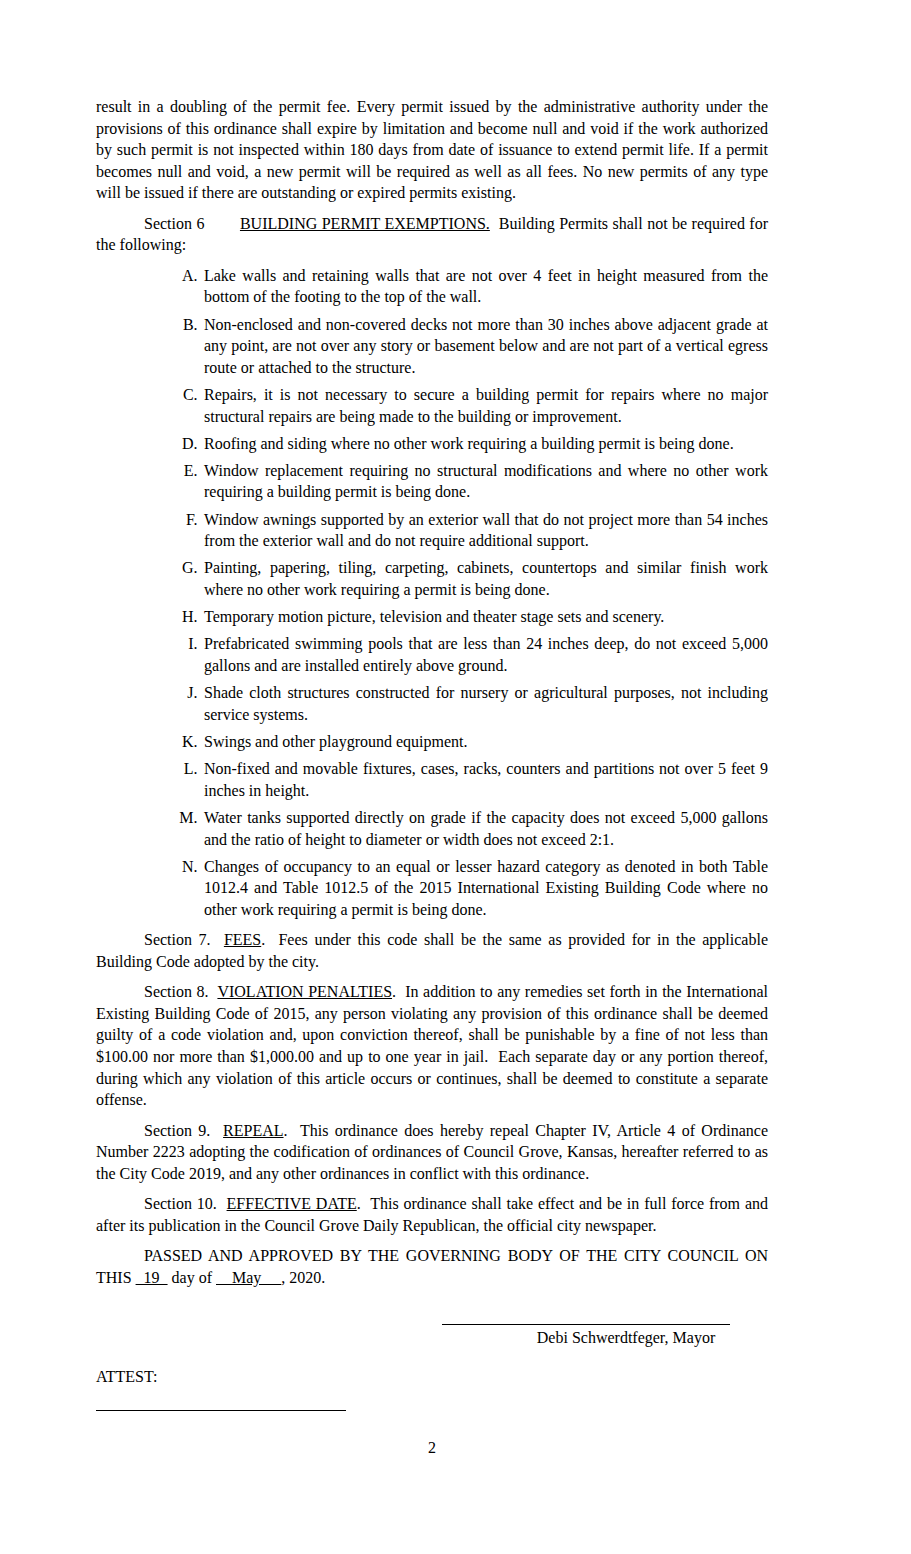result in a doubling of the permit fee. Every permit issued by the administrative authority under the provisions of this ordinance shall expire by limitation and become null and void if the work authorized by such permit is not inspected within 180 days from date of issuance to extend permit life. If a permit becomes null and void, a new permit will be required as well as all fees. No new permits of any type will be issued if there are outstanding or expired permits existing.
Section 6 BUILDING PERMIT EXEMPTIONS. Building Permits shall not be required for the following:
Lake walls and retaining walls that are not over 4 feet in height measured from the bottom of the footing to the top of the wall.
Non-enclosed and non-covered decks not more than 30 inches above adjacent grade at any point, are not over any story or basement below and are not part of a vertical egress route or attached to the structure.
Repairs, it is not necessary to secure a building permit for repairs where no major structural repairs are being made to the building or improvement.
Roofing and siding where no other work requiring a building permit is being done.
Window replacement requiring no structural modifications and where no other work requiring a building permit is being done.
Window awnings supported by an exterior wall that do not project more than 54 inches from the exterior wall and do not require additional support.
Painting, papering, tiling, carpeting, cabinets, countertops and similar finish work where no other work requiring a permit is being done.
Temporary motion picture, television and theater stage sets and scenery.
Prefabricated swimming pools that are less than 24 inches deep, do not exceed 5,000 gallons and are installed entirely above ground.
Shade cloth structures constructed for nursery or agricultural purposes, not including service systems.
Swings and other playground equipment.
Non-fixed and movable fixtures, cases, racks, counters and partitions not over 5 feet 9 inches in height.
Water tanks supported directly on grade if the capacity does not exceed 5,000 gallons and the ratio of height to diameter or width does not exceed 2:1.
Changes of occupancy to an equal or lesser hazard category as denoted in both Table 1012.4 and Table 1012.5 of the 2015 International Existing Building Code where no other work requiring a permit is being done.
Section 7. FEES. Fees under this code shall be the same as provided for in the applicable Building Code adopted by the city.
Section 8. VIOLATION PENALTIES. In addition to any remedies set forth in the International Existing Building Code of 2015, any person violating any provision of this ordinance shall be deemed guilty of a code violation and, upon conviction thereof, shall be punishable by a fine of not less than $100.00 nor more than $1,000.00 and up to one year in jail. Each separate day or any portion thereof, during which any violation of this article occurs or continues, shall be deemed to constitute a separate offense.
Section 9. REPEAL. This ordinance does hereby repeal Chapter IV, Article 4 of Ordinance Number 2223 adopting the codification of ordinances of Council Grove, Kansas, hereafter referred to as the City Code 2019, and any other ordinances in conflict with this ordinance.
Section 10. EFFECTIVE DATE. This ordinance shall take effect and be in full force from and after its publication in the Council Grove Daily Republican, the official city newspaper.
PASSED AND APPROVED BY THE GOVERNING BODY OF THE CITY COUNCIL ON THIS 19 day of May , 2020.
Debi Schwerdtfeger, Mayor
ATTEST:
2